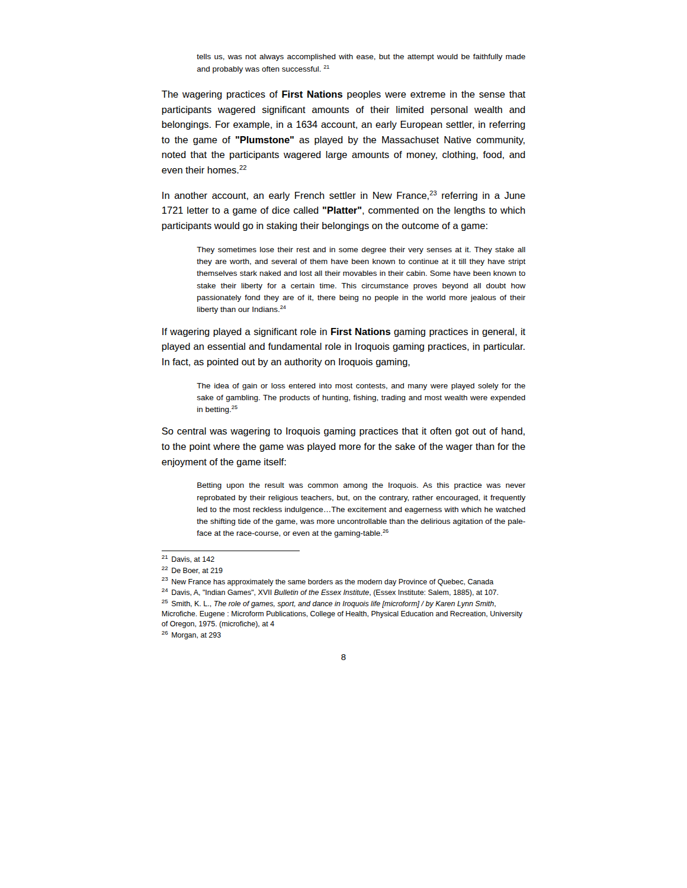tells us, was not always accomplished with ease, but the attempt would be faithfully made and probably was often successful. 21
The wagering practices of First Nations peoples were extreme in the sense that participants wagered significant amounts of their limited personal wealth and belongings. For example, in a 1634 account, an early European settler, in referring to the game of "Plumstone" as played by the Massachuset Native community, noted that the participants wagered large amounts of money, clothing, food, and even their homes.22
In another account, an early French settler in New France,23 referring in a June 1721 letter to a game of dice called "Platter", commented on the lengths to which participants would go in staking their belongings on the outcome of a game:
They sometimes lose their rest and in some degree their very senses at it. They stake all they are worth, and several of them have been known to continue at it till they have stript themselves stark naked and lost all their movables in their cabin. Some have been known to stake their liberty for a certain time. This circumstance proves beyond all doubt how passionately fond they are of it, there being no people in the world more jealous of their liberty than our Indians.24
If wagering played a significant role in First Nations gaming practices in general, it played an essential and fundamental role in Iroquois gaming practices, in particular. In fact, as pointed out by an authority on Iroquois gaming,
The idea of gain or loss entered into most contests, and many were played solely for the sake of gambling. The products of hunting, fishing, trading and most wealth were expended in betting.25
So central was wagering to Iroquois gaming practices that it often got out of hand, to the point where the game was played more for the sake of the wager than for the enjoyment of the game itself:
Betting upon the result was common among the Iroquois. As this practice was never reprobated by their religious teachers, but, on the contrary, rather encouraged, it frequently led to the most reckless indulgence…The excitement and eagerness with which he watched the shifting tide of the game, was more uncontrollable than the delirious agitation of the pale-face at the race-course, or even at the gaming-table.26
21 Davis, at 142
22 De Boer, at 219
23 New France has approximately the same borders as the modern day Province of Quebec, Canada
24 Davis, A, "Indian Games", XVII Bulletin of the Essex Institute, (Essex Institute: Salem, 1885), at 107.
25 Smith, K. L., The role of games, sport, and dance in Iroquois life [microform] / by Karen Lynn Smith, Microfiche. Eugene : Microform Publications, College of Health, Physical Education and Recreation, University of Oregon, 1975. (microfiche), at 4
26 Morgan, at 293
8